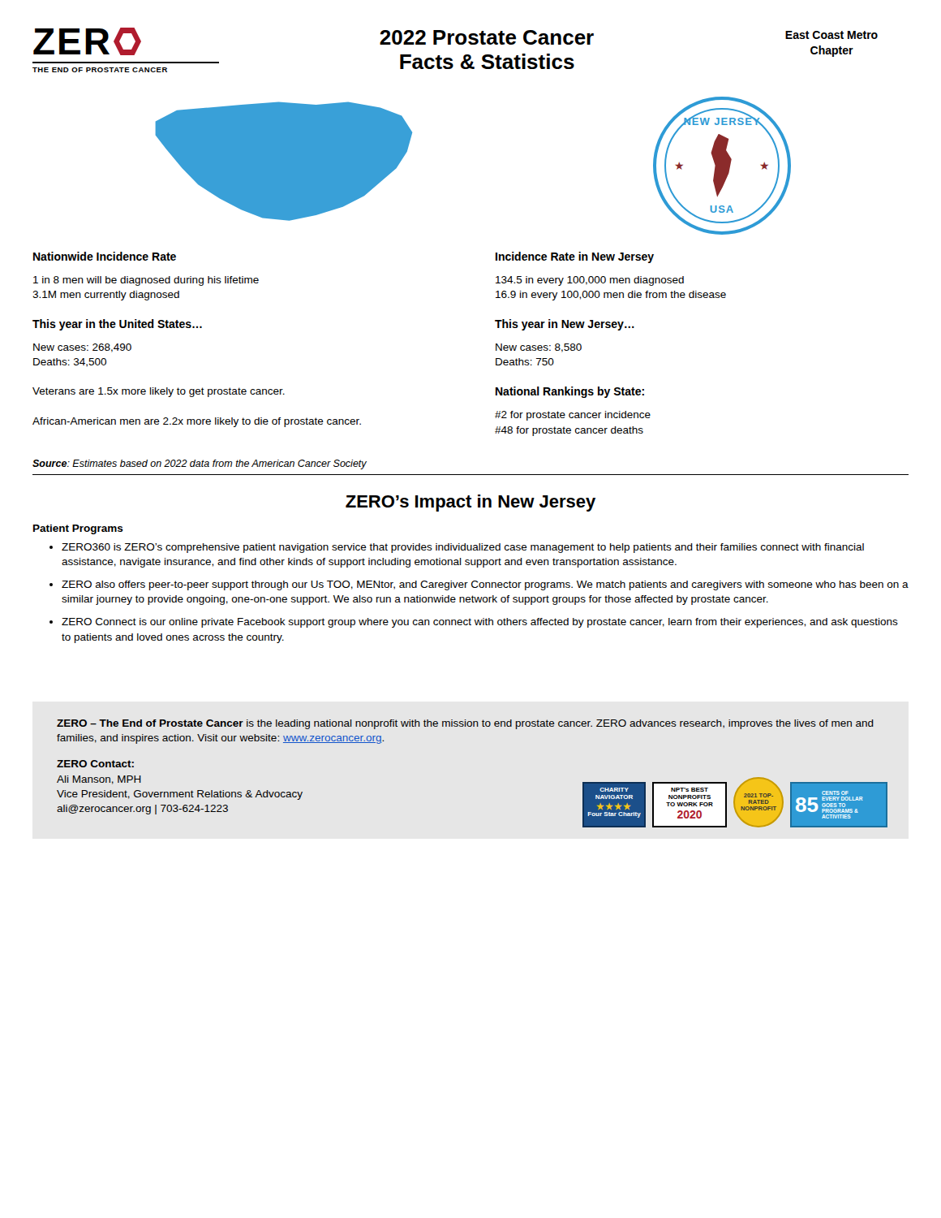ZER
THE END OF PROSTATE CANCER
2022 Prostate Cancer
Facts & Statistics
East Coast Metro
Chapter
NEW JERSEY
★
★
USA
Nationwide Incidence Rate
1 in 8 men will be diagnosed during his lifetime
3.1M men currently diagnosed
This year in the United States…
New cases: 268,490
Deaths: 34,500
Veterans are 1.5x more likely to get prostate cancer.
African-American men are 2.2x more likely to die of prostate cancer.
Incidence Rate in New Jersey
134.5 in every 100,000 men diagnosed
16.9 in every 100,000 men die from the disease
This year in New Jersey…
New cases: 8,580
Deaths: 750
National Rankings by State:
#2 for prostate cancer incidence
#48 for prostate cancer deaths
Source: Estimates based on 2022 data from the American Cancer Society
ZERO’s Impact in New Jersey
Patient Programs
ZERO360 is ZERO’s comprehensive patient navigation service that provides individualized case management to help patients and their families connect with financial assistance, navigate insurance, and find other kinds of support including emotional support and even transportation assistance.
ZERO also offers peer-to-peer support through our Us TOO, MENtor, and Caregiver Connector programs. We match patients and caregivers with someone who has been on a similar journey to provide ongoing, one-on-one support. We also run a nationwide network of support groups for those affected by prostate cancer.
ZERO Connect is our online private Facebook support group where you can connect with others affected by prostate cancer, learn from their experiences, and ask questions to patients and loved ones across the country.
ZERO – The End of Prostate Cancer is the leading national nonprofit with the mission to end prostate cancer. ZERO advances research, improves the lives of men and families, and inspires action. Visit our website: www.zerocancer.org.
ZERO Contact:
Ali Manson, MPH
Vice President, Government Relations & Advocacy
ali@zerocancer.org | 703-624-1223
CHARITY
NAVIGATOR
★★★★
Four Star Charity
NPT’s BEST
NONPROFITS
TO WORK FOR
2020
2021 TOP-RATED NONPROFIT
85 CENTS OF
EVERY DOLLAR
GOES TO
PROGRAMS & ACTIVITIES